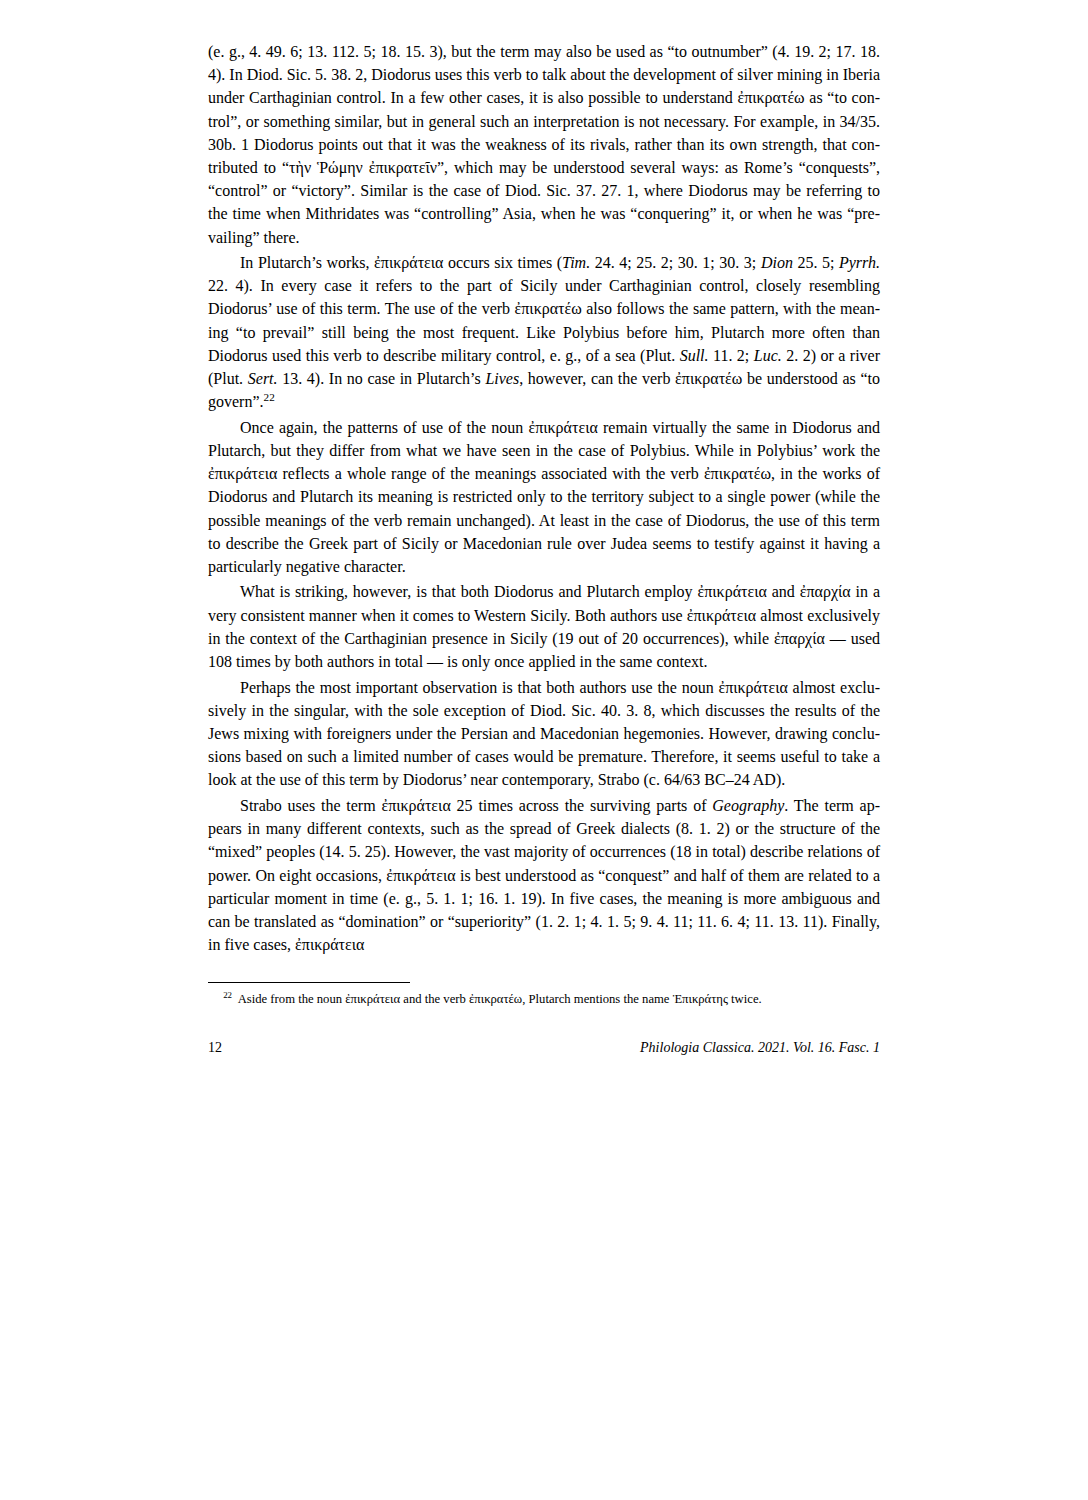(e. g., 4. 49. 6; 13. 112. 5; 18. 15. 3), but the term may also be used as “to outnumber” (4. 19. 2; 17. 18. 4). In Diod. Sic. 5. 38. 2, Diodorus uses this verb to talk about the development of silver mining in Iberia under Carthaginian control. In a few other cases, it is also possible to understand ἐπικρατέω as “to control”, or something similar, but in general such an interpretation is not necessary. For example, in 34/35. 30b. 1 Diodorus points out that it was the weakness of its rivals, rather than its own strength, that contributed to “τὴν Ῥώμην ἐπικρατεῖν”, which may be understood several ways: as Rome’s “conquests”, “control” or “victory”. Similar is the case of Diod. Sic. 37. 27. 1, where Diodorus may be referring to the time when Mithridates was “controlling” Asia, when he was “conquering” it, or when he was “prevailing” there.
In Plutarch’s works, ἐπικράτεια occurs six times (Tim. 24. 4; 25. 2; 30. 1; 30. 3; Dion 25. 5; Pyrrh. 22. 4). In every case it refers to the part of Sicily under Carthaginian control, closely resembling Diodorus’ use of this term. The use of the verb ἐπικρατέω also follows the same pattern, with the meaning “to prevail” still being the most frequent. Like Polybius before him, Plutarch more often than Diodorus used this verb to describe military control, e. g., of a sea (Plut. Sull. 11. 2; Luc. 2. 2) or a river (Plut. Sert. 13. 4). In no case in Plutarch’s Lives, however, can the verb ἐπικρατέω be understood as “to govern”.22
Once again, the patterns of use of the noun ἐπικράτεια remain virtually the same in Diodorus and Plutarch, but they differ from what we have seen in the case of Polybius. While in Polybius’ work the ἐπικράτεια reflects a whole range of the meanings associated with the verb ἐπικρατέω, in the works of Diodorus and Plutarch its meaning is restricted only to the territory subject to a single power (while the possible meanings of the verb remain unchanged). At least in the case of Diodorus, the use of this term to describe the Greek part of Sicily or Macedonian rule over Judea seems to testify against it having a particularly negative character.
What is striking, however, is that both Diodorus and Plutarch employ ἐπικράτεια and ἐπαρχία in a very consistent manner when it comes to Western Sicily. Both authors use ἐπικράτεια almost exclusively in the context of the Carthaginian presence in Sicily (19 out of 20 occurrences), while ἐπαρχία — used 108 times by both authors in total — is only once applied in the same context.
Perhaps the most important observation is that both authors use the noun ἐπικράτεια almost exclusively in the singular, with the sole exception of Diod. Sic. 40. 3. 8, which discusses the results of the Jews mixing with foreigners under the Persian and Macedonian hegemonies. However, drawing conclusions based on such a limited number of cases would be premature. Therefore, it seems useful to take a look at the use of this term by Diodorus’ near contemporary, Strabo (c. 64/63 BC–24 AD).
Strabo uses the term ἐπικράτεια 25 times across the surviving parts of Geography. The term appears in many different contexts, such as the spread of Greek dialects (8. 1. 2) or the structure of the “mixed” peoples (14. 5. 25). However, the vast majority of occurrences (18 in total) describe relations of power. On eight occasions, ἐπικράτεια is best understood as “conquest” and half of them are related to a particular moment in time (e. g., 5. 1. 1; 16. 1. 19). In five cases, the meaning is more ambiguous and can be translated as “domination” or “superiority” (1. 2. 1; 4. 1. 5; 9. 4. 11; 11. 6. 4; 11. 13. 11). Finally, in five cases, ἐπικράτεια
22 Aside from the noun ἐπικράτεια and the verb ἐπικρατέω, Plutarch mentions the name Ἐπικράτης twice.
12 Philologia Classica. 2021. Vol. 16. Fasc. 1